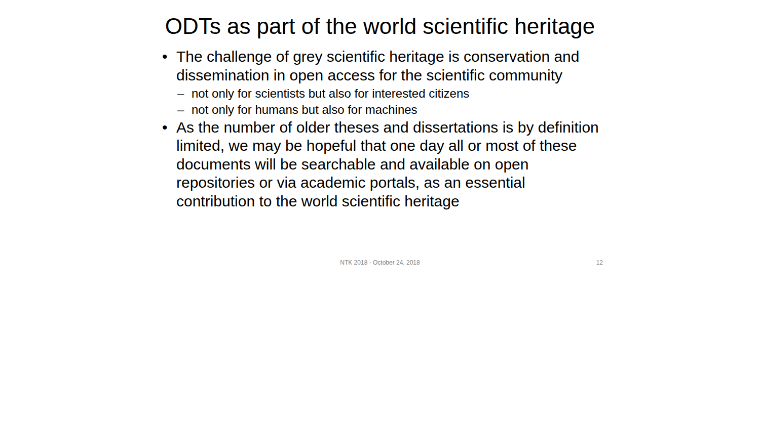ODTs as part of the world scientific heritage
The challenge of grey scientific heritage is conservation and dissemination in open access for the scientific community
not only for scientists but also for interested citizens
not only for humans but also for machines
As the number of older theses and dissertations is by definition limited, we may be hopeful that one day all or most of these documents will be searchable and available on open repositories or via academic portals, as an essential contribution to the world scientific heritage
NTK 2018 - October 24, 2018 12